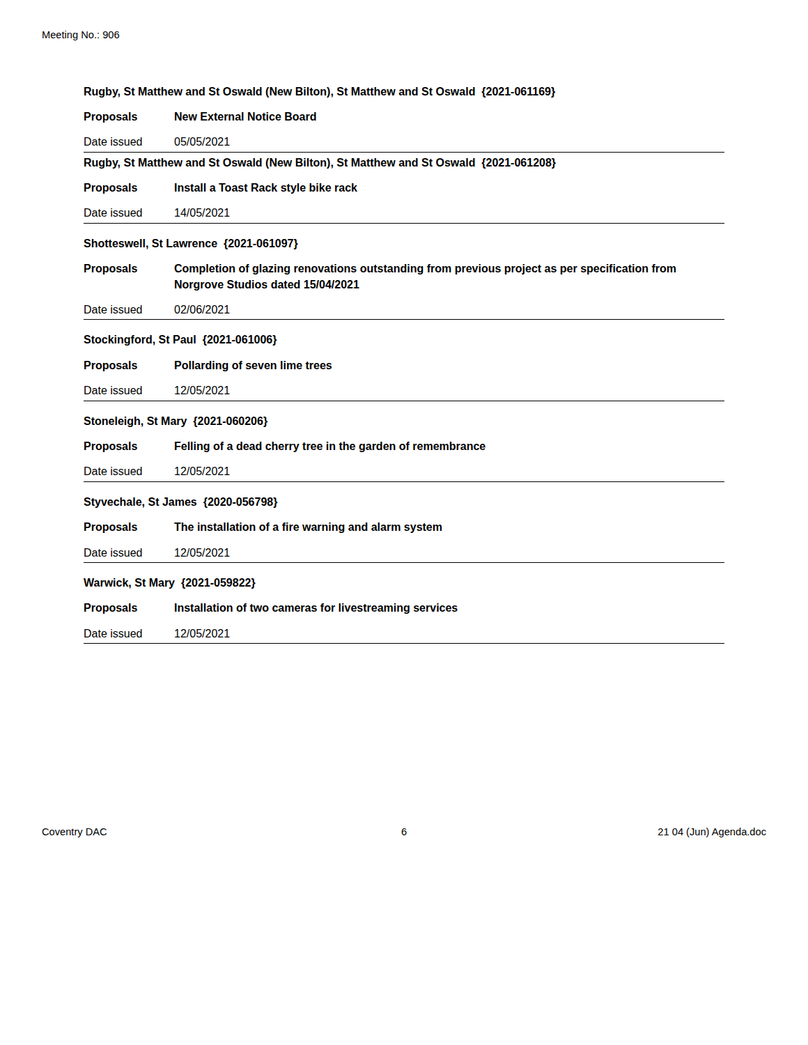Meeting No.: 906
Rugby, St Matthew and St Oswald (New Bilton), St Matthew and St Oswald {2021-061169}
Proposals
New External Notice Board
Date issued
05/05/2021
Rugby, St Matthew and St Oswald (New Bilton), St Matthew and St Oswald {2021-061208}
Proposals
Install a Toast Rack style bike rack
Date issued
14/05/2021
Shotteswell, St Lawrence {2021-061097}
Proposals
Completion of glazing renovations outstanding from previous project as per specification from Norgrove Studios dated 15/04/2021
Date issued
02/06/2021
Stockingford, St Paul {2021-061006}
Proposals
Pollarding of seven lime trees
Date issued
12/05/2021
Stoneleigh, St Mary {2021-060206}
Proposals
Felling of a dead cherry tree in the garden of remembrance
Date issued
12/05/2021
Styvechale, St James {2020-056798}
Proposals
The installation of a fire warning and alarm system
Date issued
12/05/2021
Warwick, St Mary {2021-059822}
Proposals
Installation of two cameras for livestreaming services
Date issued
12/05/2021
Coventry DAC
6
21 04 (Jun) Agenda.doc